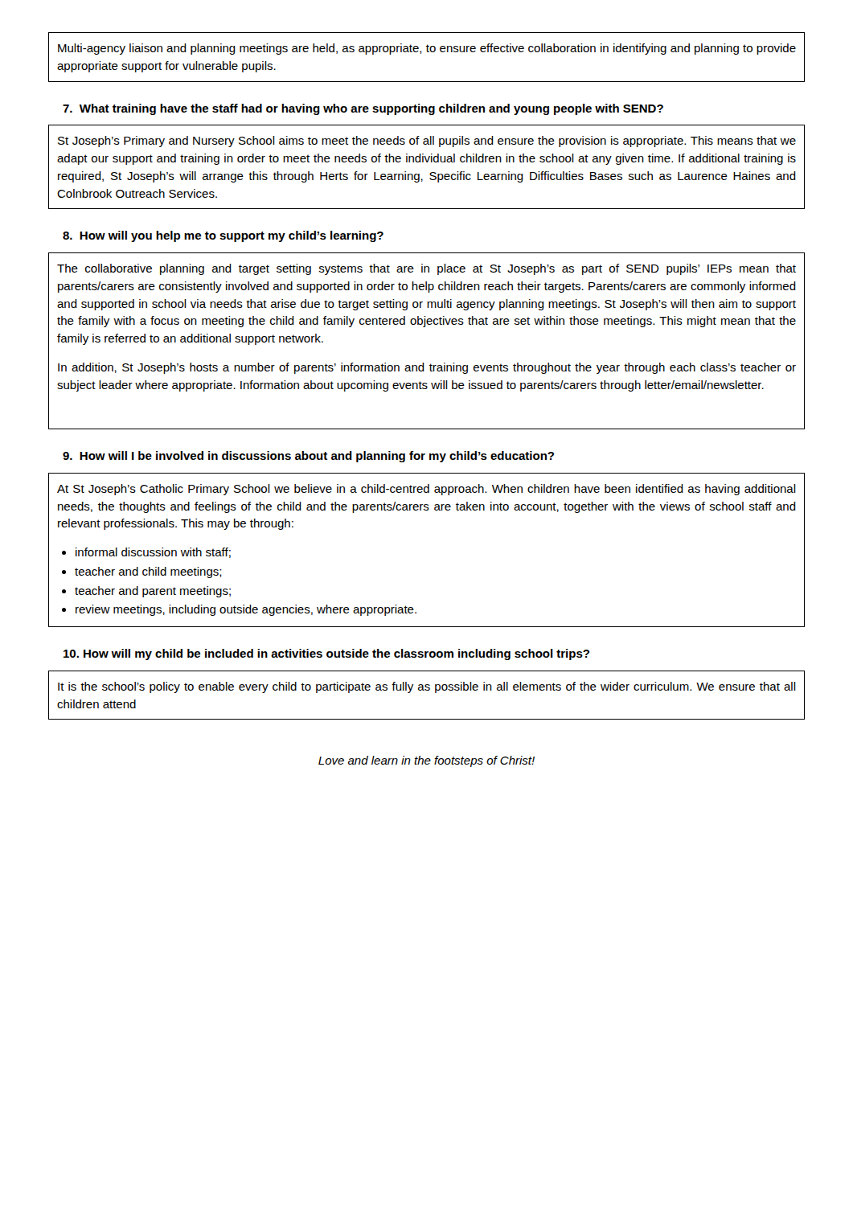Multi-agency liaison and planning meetings are held, as appropriate, to ensure effective collaboration in identifying and planning to provide appropriate support for vulnerable pupils.
7. What training have the staff had or having who are supporting children and young people with SEND?
St Joseph’s Primary and Nursery School aims to meet the needs of all pupils and ensure the provision is appropriate. This means that we adapt our support and training in order to meet the needs of the individual children in the school at any given time. If additional training is required, St Joseph’s will arrange this through Herts for Learning, Specific Learning Difficulties Bases such as Laurence Haines and Colnbrook Outreach Services.
8. How will you help me to support my child’s learning?
The collaborative planning and target setting systems that are in place at St Joseph’s as part of SEND pupils’ IEPs mean that parents/carers are consistently involved and supported in order to help children reach their targets. Parents/carers are commonly informed and supported in school via needs that arise due to target setting or multi agency planning meetings. St Joseph’s will then aim to support the family with a focus on meeting the child and family centered objectives that are set within those meetings. This might mean that the family is referred to an additional support network.
In addition, St Joseph’s hosts a number of parents’ information and training events throughout the year through each class’s teacher or subject leader where appropriate. Information about upcoming events will be issued to parents/carers through letter/email/newsletter.
9. How will I be involved in discussions about and planning for my child’s education?
At St Joseph’s Catholic Primary School we believe in a child-centred approach. When children have been identified as having additional needs, the thoughts and feelings of the child and the parents/carers are taken into account, together with the views of school staff and relevant professionals. This may be through:
informal discussion with staff;
teacher and child meetings;
teacher and parent meetings;
review meetings, including outside agencies, where appropriate.
10. How will my child be included in activities outside the classroom including school trips?
It is the school’s policy to enable every child to participate as fully as possible in all elements of the wider curriculum. We ensure that all children attend
Love and learn in the footsteps of Christ!